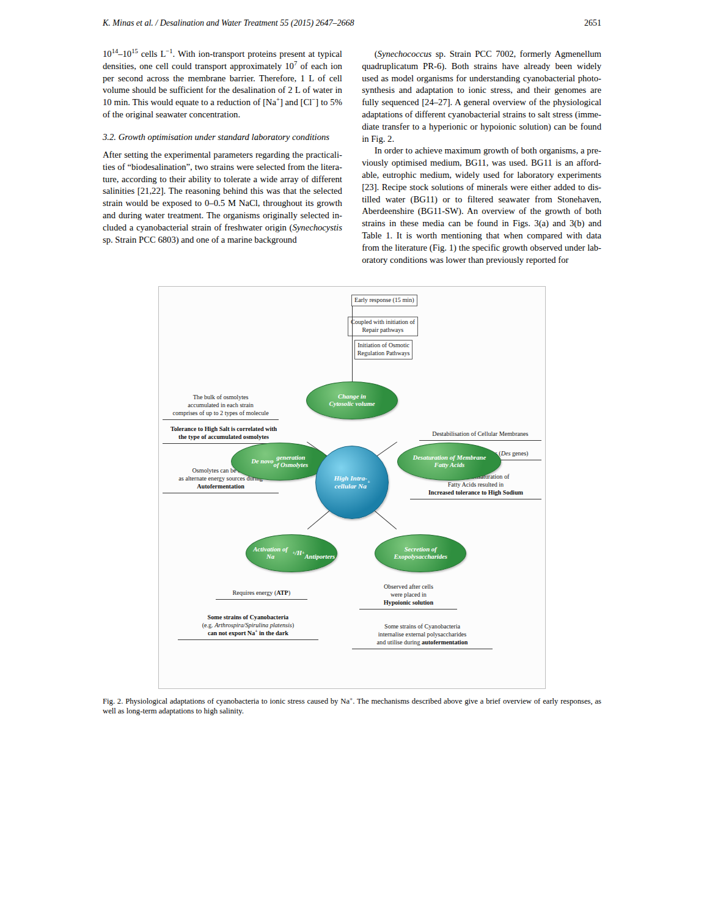K. Minas et al. / Desalination and Water Treatment 55 (2015) 2647–2668 2651
1014–1015 cells L−1. With ion-transport proteins present at typical densities, one cell could transport approximately 107 of each ion per second across the membrane barrier. Therefore, 1 L of cell volume should be sufficient for the desalination of 2 L of water in 10 min. This would equate to a reduction of [Na+] and [Cl−] to 5% of the original seawater concentration.
3.2. Growth optimisation under standard laboratory conditions
After setting the experimental parameters regarding the practicalities of “biodesalination”, two strains were selected from the literature, according to their ability to tolerate a wide array of different salinities [21,22]. The reasoning behind this was that the selected strain would be exposed to 0–0.5 M NaCl, throughout its growth and during water treatment. The organisms originally selected included a cyanobacterial strain of freshwater origin (Synechocystis sp. Strain PCC 6803) and one of a marine background
(Synechococcus sp. Strain PCC 7002, formerly Agmenellum quadruplicatum PR-6). Both strains have already been widely used as model organisms for understanding cyanobacterial photosynthesis and adaptation to ionic stress, and their genomes are fully sequenced [24–27]. A general overview of the physiological adaptations of different cyanobacterial strains to salt stress (immediate transfer to a hyperionic or hypoionic solution) can be found in Fig. 2.
In order to achieve maximum growth of both organisms, a previously optimised medium, BG11, was used. BG11 is an affordable, eutrophic medium, widely used for laboratory experiments [23]. Recipe stock solutions of minerals were either added to distilled water (BG11) or to filtered seawater from Stonehaven, Aberdeenshire (BG11-SW). An overview of the growth of both strains in these media can be found in Figs. 3(a) and 3(b) and Table 1. It is worth mentioning that when compared with data from the literature (Fig. 1) the specific growth observed under laboratory conditions was lower than previously reported for
Early response (15 min)
Coupled with initiation of
Repair pathways
Initiation of Osmotic
Regulation Pathways
The bulk of osmolytes
accumulated in each strain
comprises of up to 2 types of molecule
Tolerance to High Salt is correlated with
the type of accumulated osmolytes
Osmolytes can be used
as alternate energy sources during
Autofermentation
Destabilisation of Cellular Membranes
Up-regulation of desaturases (Des genes)
Increase in Unsaturation of
Fatty Acids resulted in
Increased tolerance to High Sodium
Requires energy (ATP)
Some strains of Cyanobacteria
(e.g. Arthrospira/Spirulina platensis)
can not export Na+ in the dark
Observed after cells
were placed in
Hypoionic solution
Some strains of Cyanobacteria
internalise external polysaccharides
and utilise during autofermentation
Change in
Cytosolic volume
Desaturation of Membrane
Fatty Acids
De novo generation
of Osmolytes
High Intra-
cellular Na+
Activation of Na+/H+
Antiporters
Secretion of
Exopolysaccharides
Fig. 2. Physiological adaptations of cyanobacteria to ionic stress caused by Na+. The mechanisms described above give a brief overview of early responses, as well as long-term adaptations to high salinity.